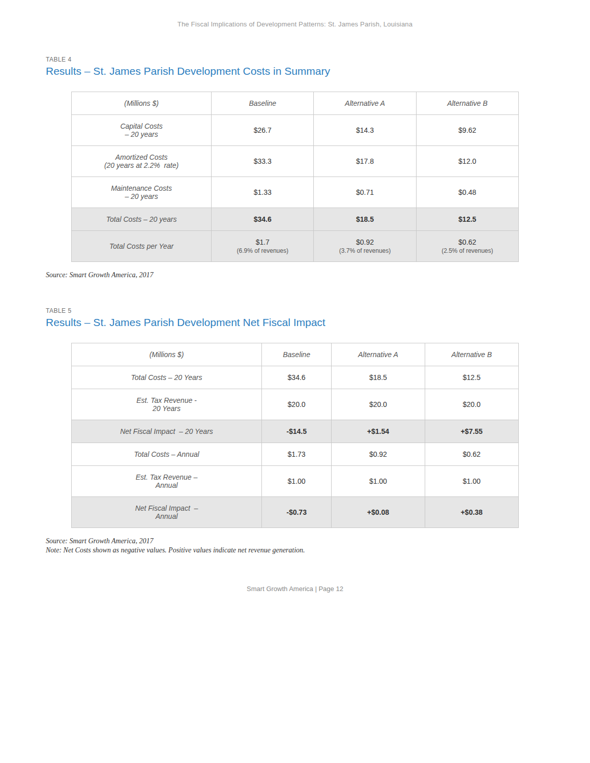The Fiscal Implications of Development Patterns: St. James Parish, Louisiana
TABLE 4
Results – St. James Parish Development Costs in Summary
| (Millions $) | Baseline | Alternative A | Alternative B |
| Capital Costs – 20 years | $26.7 | $14.3 | $9.62 |
| Amortized Costs (20 years at 2.2% rate) | $33.3 | $17.8 | $12.0 |
| Maintenance Costs – 20 years | $1.33 | $0.71 | $0.48 |
| Total Costs – 20 years | $34.6 | $18.5 | $12.5 |
| Total Costs per Year | $1.7 (6.9% of revenues) | $0.92 (3.7% of revenues) | $0.62 (2.5% of revenues) |
Source: Smart Growth America, 2017
TABLE 5
Results – St. James Parish Development Net Fiscal Impact
| (Millions $) | Baseline | Alternative A | Alternative B |
| Total Costs – 20 Years | $34.6 | $18.5 | $12.5 |
| Est. Tax Revenue - 20 Years | $20.0 | $20.0 | $20.0 |
| Net Fiscal Impact – 20 Years | -$14.5 | +$1.54 | +$7.55 |
| Total Costs – Annual | $1.73 | $0.92 | $0.62 |
| Est. Tax Revenue – Annual | $1.00 | $1.00 | $1.00 |
| Net Fiscal Impact – Annual | -$0.73 | +$0.08 | +$0.38 |
Source: Smart Growth America, 2017
Note: Net Costs shown as negative values. Positive values indicate net revenue generation.
Smart Growth America | Page 12